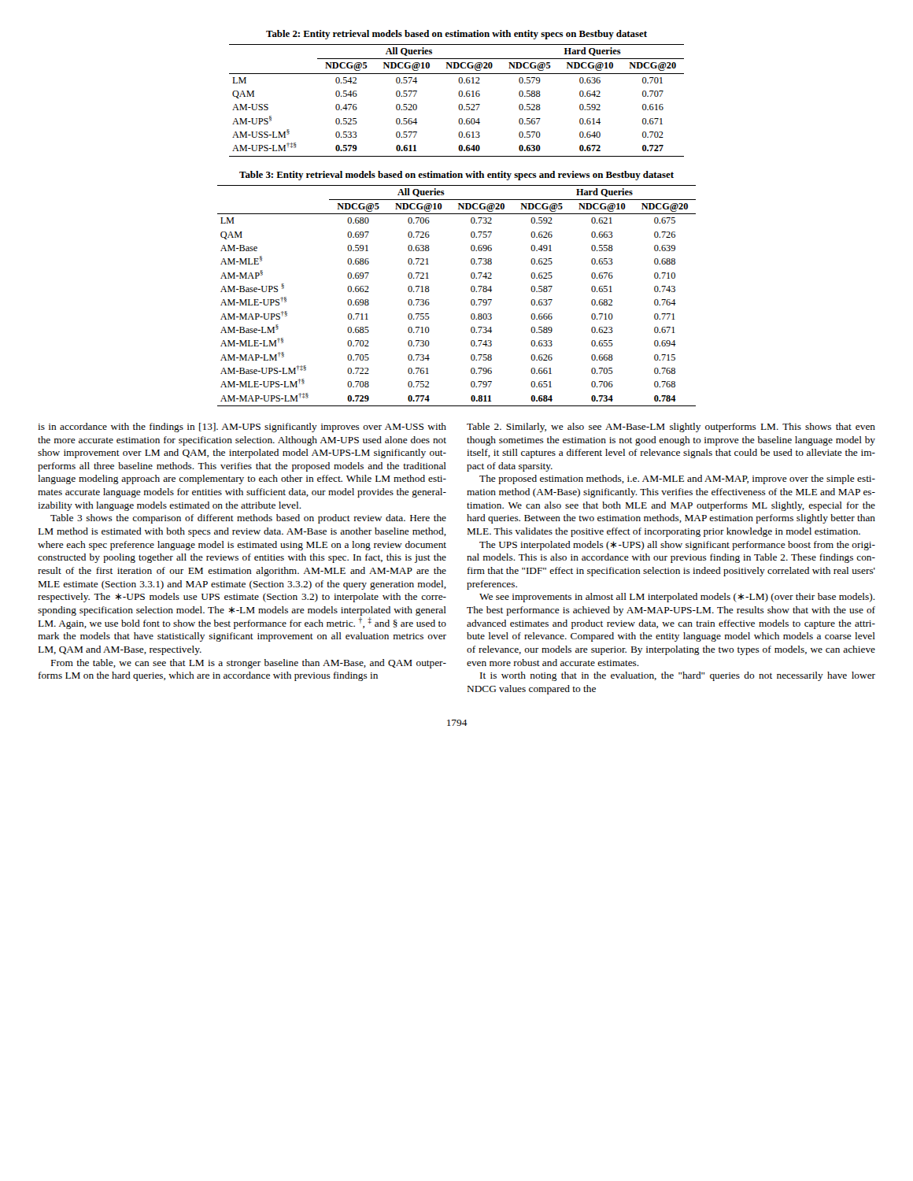Table 2: Entity retrieval models based on estimation with entity specs on Bestbuy dataset
| | All Queries | Hard Queries |
| --- | --- | --- |
| NDCG@5 | NDCG@10 | NDCG@20 | NDCG@5 | NDCG@10 | NDCG@20 |
| LM | 0.542 | 0.574 | 0.612 | 0.579 | 0.636 | 0.701 |
| QAM | 0.546 | 0.577 | 0.616 | 0.588 | 0.642 | 0.707 |
| AM-USS | 0.476 | 0.520 | 0.527 | 0.528 | 0.592 | 0.616 |
| AM-UPS § | 0.525 | 0.564 | 0.604 | 0.567 | 0.614 | 0.671 |
| AM-USS-LM § | 0.533 | 0.577 | 0.613 | 0.570 | 0.640 | 0.702 |
| AM-UPS-LM †‡§ | 0.579 | 0.611 | 0.640 | 0.630 | 0.672 | 0.727 |
Table 3: Entity retrieval models based on estimation with entity specs and reviews on Bestbuy dataset
| | All Queries | Hard Queries |
| --- | --- | --- |
| NDCG@5 | NDCG@10 | NDCG@20 | NDCG@5 | NDCG@10 | NDCG@20 |
| LM | 0.680 | 0.706 | 0.732 | 0.592 | 0.621 | 0.675 |
| QAM | 0.697 | 0.726 | 0.757 | 0.626 | 0.663 | 0.726 |
| AM-Base | 0.591 | 0.638 | 0.696 | 0.491 | 0.558 | 0.639 |
| AM-MLE § | 0.686 | 0.721 | 0.738 | 0.625 | 0.653 | 0.688 |
| AM-MAP § | 0.697 | 0.721 | 0.742 | 0.625 | 0.676 | 0.710 |
| AM-Base-UPS § | 0.662 | 0.718 | 0.784 | 0.587 | 0.651 | 0.743 |
| AM-MLE-UPS †§ | 0.698 | 0.736 | 0.797 | 0.637 | 0.682 | 0.764 |
| AM-MAP-UPS †§ | 0.711 | 0.755 | 0.803 | 0.666 | 0.710 | 0.771 |
| AM-Base-LM § | 0.685 | 0.710 | 0.734 | 0.589 | 0.623 | 0.671 |
| AM-MLE-LM †§ | 0.702 | 0.730 | 0.743 | 0.633 | 0.655 | 0.694 |
| AM-MAP-LM †§ | 0.705 | 0.734 | 0.758 | 0.626 | 0.668 | 0.715 |
| AM-Base-UPS-LM †‡§ | 0.722 | 0.761 | 0.796 | 0.661 | 0.705 | 0.768 |
| AM-MLE-UPS-LM †§ | 0.708 | 0.752 | 0.797 | 0.651 | 0.706 | 0.768 |
| AM-MAP-UPS-LM †‡§ | 0.729 | 0.774 | 0.811 | 0.684 | 0.734 | 0.784 |
is in accordance with the findings in [13]. AM-UPS significantly improves over AM-USS with the more accurate estimation for specification selection. Although AM-UPS used alone does not show improvement over LM and QAM, the interpolated model AM-UPS-LM significantly outperforms all three baseline methods. This verifies that the proposed models and the traditional language modeling approach are complementary to each other in effect. While LM method estimates accurate language models for entities with sufficient data, our model provides the generalizability with language models estimated on the attribute level.
Table 3 shows the comparison of different methods based on product review data. Here the LM method is estimated with both specs and review data. AM-Base is another baseline method, where each spec preference language model is estimated using MLE on a long review document constructed by pooling together all the reviews of entities with this spec. In fact, this is just the result of the first iteration of our EM estimation algorithm. AM-MLE and AM-MAP are the MLE estimate (Section 3.3.1) and MAP estimate (Section 3.3.2) of the query generation model, respectively. The ∗-UPS models use UPS estimate (Section 3.2) to interpolate with the corresponding specification selection model. The ∗-LM models are models interpolated with general LM. Again, we use bold font to show the best performance for each metric. †, ‡ and § are used to mark the models that have statistically significant improvement on all evaluation metrics over LM, QAM and AM-Base, respectively.
From the table, we can see that LM is a stronger baseline than AM-Base, and QAM outperforms LM on the hard queries, which are in accordance with previous findings in
Table 2. Similarly, we also see AM-Base-LM slightly outperforms LM. This shows that even though sometimes the estimation is not good enough to improve the baseline language model by itself, it still captures a different level of relevance signals that could be used to alleviate the impact of data sparsity.
The proposed estimation methods, i.e. AM-MLE and AM-MAP, improve over the simple estimation method (AM-Base) significantly. This verifies the effectiveness of the MLE and MAP estimation. We can also see that both MLE and MAP outperforms ML slightly, especial for the hard queries. Between the two estimation methods, MAP estimation performs slightly better than MLE. This validates the positive effect of incorporating prior knowledge in model estimation.
The UPS interpolated models (∗-UPS) all show significant performance boost from the original models. This is also in accordance with our previous finding in Table 2. These findings confirm that the "IDF" effect in specification selection is indeed positively correlated with real users' preferences.
We see improvements in almost all LM interpolated models (∗-LM) (over their base models). The best performance is achieved by AM-MAP-UPS-LM. The results show that with the use of advanced estimates and product review data, we can train effective models to capture the attribute level of relevance. Compared with the entity language model which models a coarse level of relevance, our models are superior. By interpolating the two types of models, we can achieve even more robust and accurate estimates.
It is worth noting that in the evaluation, the "hard" queries do not necessarily have lower NDCG values compared to the
1794